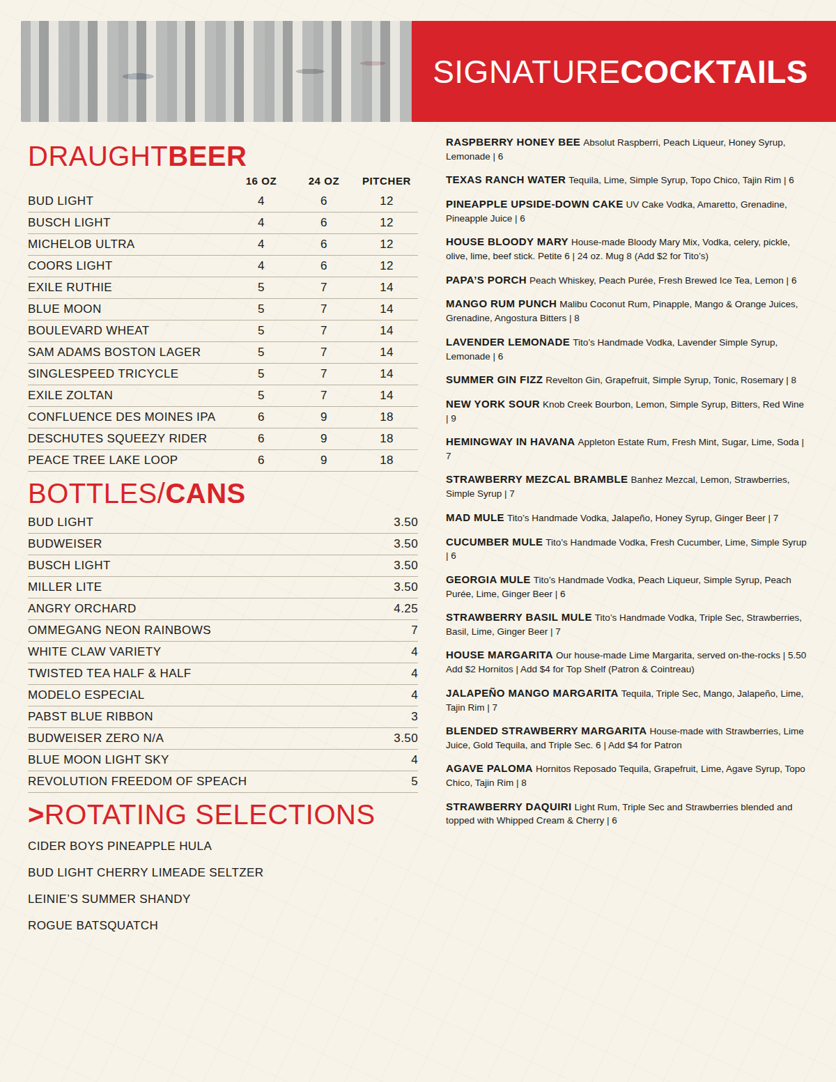SignatureCocktails
DraughtBeer
| | 16 oz | 24 oz | Pitcher |
| --- | --- | --- | --- |
| Bud Light | 4 | 6 | 12 |
| Busch Light | 4 | 6 | 12 |
| Michelob Ultra | 4 | 6 | 12 |
| Coors Light | 4 | 6 | 12 |
| Exile Ruthie | 5 | 7 | 14 |
| Blue Moon | 5 | 7 | 14 |
| Boulevard Wheat | 5 | 7 | 14 |
| Sam Adams Boston Lager | 5 | 7 | 14 |
| Singlespeed Tricycle | 5 | 7 | 14 |
| Exile Zoltan | 5 | 7 | 14 |
| Confluence Des Moines IPA | 6 | 9 | 18 |
| Deschutes Squeezy Rider | 6 | 9 | 18 |
| Peace Tree Lake Loop | 6 | 9 | 18 |
Bottles/Cans
Bud Light 3.50
Budweiser 3.50
Busch Light 3.50
Miller Lite 3.50
Angry Orchard 4.25
Ommegang Neon Rainbows 7
White Claw Variety 4
Twisted Tea Half & Half 4
Modelo Especial 4
Pabst Blue Ribbon 3
Budweiser Zero N/A 3.50
Blue Moon Light Sky 4
Revolution Freedom of Speach 5
>Rotating Selections
Cider Boys Pineapple Hula
Bud Light Cherry Limeade Seltzer
Leinie’s Summer Shandy
Rogue Batsquatch
Raspberry Honey Bee Absolut Raspberri, Peach Liqueur, Honey Syrup, Lemonade | 6
Texas Ranch Water Tequila, Lime, Simple Syrup, Topo Chico, Tajin Rim | 6
Pineapple Upside-Down Cake UV Cake Vodka, Amaretto, Grenadine, Pineapple Juice | 6
House Bloody Mary House-made Bloody Mary Mix, Vodka, celery, pickle, olive, lime, beef stick. Petite 6 | 24 oz. Mug 8 (Add $2 for Tito’s)
Papa’s Porch Peach Whiskey, Peach Purée, Fresh Brewed Ice Tea, Lemon | 6
Mango Rum Punch Malibu Coconut Rum, Pinapple, Mango & Orange Juices, Grenadine, Angostura Bitters | 8
Lavender Lemonade Tito’s Handmade Vodka, Lavender Simple Syrup, Lemonade | 6
Summer Gin Fizz Revelton Gin, Grapefruit, Simple Syrup, Tonic, Rosemary | 8
New York Sour Knob Creek Bourbon, Lemon, Simple Syrup, Bitters, Red Wine | 9
Hemingway in Havana Appleton Estate Rum, Fresh Mint, Sugar, Lime, Soda | 7
Strawberry Mezcal Bramble Banhez Mezcal, Lemon, Strawberries, Simple Syrup | 7
Mad Mule Tito’s Handmade Vodka, Jalapeño, Honey Syrup, Ginger Beer | 7
Cucumber Mule Tito’s Handmade Vodka, Fresh Cucumber, Lime, Simple Syrup | 6
Georgia Mule Tito’s Handmade Vodka, Peach Liqueur, Simple Syrup, Peach Purée, Lime, Ginger Beer | 6
Strawberry Basil Mule Tito’s Handmade Vodka, Triple Sec, Strawberries, Basil, Lime, Ginger Beer | 7
House Margarita Our house-made Lime Margarita, served on-the-rocks | 5.50 Add $2 Hornitos | Add $4 for Top Shelf (Patron & Cointreau)
Jalapeño Mango Margarita Tequila, Triple Sec, Mango, Jalapeño, Lime, Tajin Rim | 7
Blended Strawberry Margarita House-made with Strawberries, Lime Juice, Gold Tequila, and Triple Sec. 6 | Add $4 for Patron
Agave Paloma Hornitos Reposado Tequila, Grapefruit, Lime, Agave Syrup, Topo Chico, Tajin Rim | 8
Strawberry Daquiri Light Rum, Triple Sec and Strawberries blended and topped with Whipped Cream & Cherry | 6